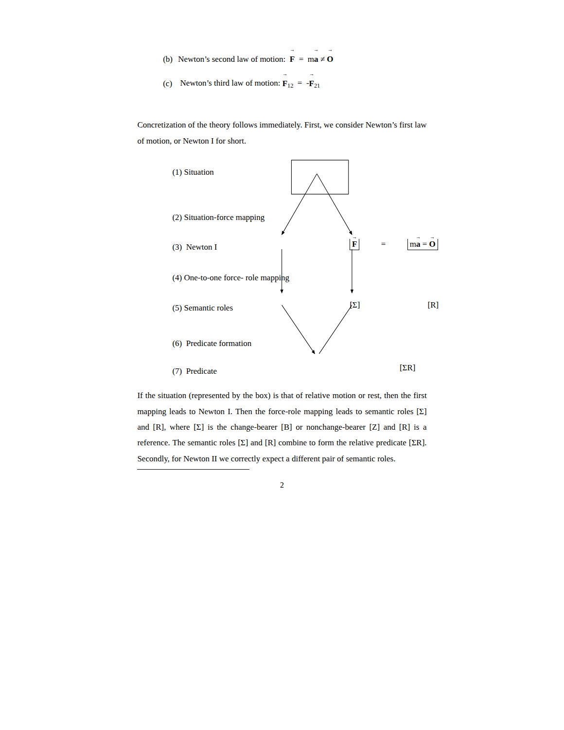(b) Newton’s second law of motion: F = ma ≠ O
(c) Newton’s third law of motion: F12 = -F21
Concretization of the theory follows immediately. First, we consider Newton’s first law of motion, or Newton I for short.
(1) Situation
(2) Situation-force mapping
(3) Newton I
(4) One-to-one force- role mapping
(5) Semantic roles
(6) Predicate formation
(7) Predicate
F = ma = O
[Σ] [R]
[ΣR]
If the situation (represented by the box) is that of relative motion or rest, then the first mapping leads to Newton I. Then the force-role mapping leads to semantic roles [Σ] and [R], where [Σ] is the change-bearer [B] or nonchange-bearer [Z] and [R] is a reference. The semantic roles [Σ] and [R] combine to form the relative predicate [ΣR]. Secondly, for Newton II we correctly expect a different pair of semantic roles.
2